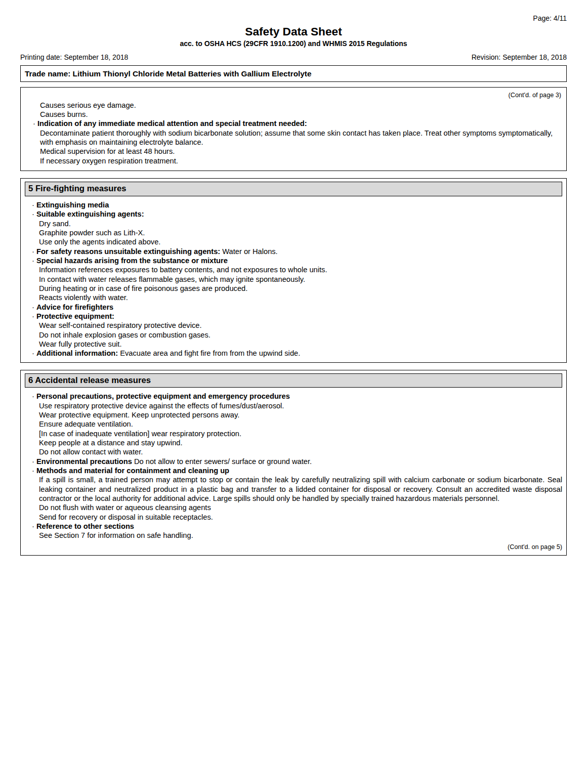Page: 4/11
Safety Data Sheet
acc. to OSHA HCS (29CFR 1910.1200) and WHMIS 2015 Regulations
Printing date: September 18, 2018 Revision: September 18, 2018
Trade name: Lithium Thionyl Chloride Metal Batteries with Gallium Electrolyte
(Cont'd. of page 3)
Causes serious eye damage.
Causes burns.
· Indication of any immediate medical attention and special treatment needed:
Decontaminate patient thoroughly with sodium bicarbonate solution; assume that some skin contact has taken place. Treat other symptoms symptomatically, with emphasis on maintaining electrolyte balance.
Medical supervision for at least 48 hours.
If necessary oxygen respiration treatment.
5 Fire-fighting measures
· Extinguishing media
· Suitable extinguishing agents:
Dry sand.
Graphite powder such as Lith-X.
Use only the agents indicated above.
· For safety reasons unsuitable extinguishing agents: Water or Halons.
· Special hazards arising from the substance or mixture
Information references exposures to battery contents, and not exposures to whole units.
In contact with water releases flammable gases, which may ignite spontaneously.
During heating or in case of fire poisonous gases are produced.
Reacts violently with water.
· Advice for firefighters
· Protective equipment:
Wear self-contained respiratory protective device.
Do not inhale explosion gases or combustion gases.
Wear fully protective suit.
· Additional information: Evacuate area and fight fire from from the upwind side.
6 Accidental release measures
· Personal precautions, protective equipment and emergency procedures
Use respiratory protective device against the effects of fumes/dust/aerosol.
Wear protective equipment. Keep unprotected persons away.
Ensure adequate ventilation.
[In case of inadequate ventilation] wear respiratory protection.
Keep people at a distance and stay upwind.
Do not allow contact with water.
· Environmental precautions Do not allow to enter sewers/ surface or ground water.
· Methods and material for containment and cleaning up
If a spill is small, a trained person may attempt to stop or contain the leak by carefully neutralizing spill with calcium carbonate or sodium bicarbonate. Seal leaking container and neutralized product in a plastic bag and transfer to a lidded container for disposal or recovery. Consult an accredited waste disposal contractor or the local authority for additional advice. Large spills should only be handled by specially trained hazardous materials personnel.
Do not flush with water or aqueous cleansing agents
Send for recovery or disposal in suitable receptacles.
· Reference to other sections
See Section 7 for information on safe handling.
(Cont'd. on page 5)